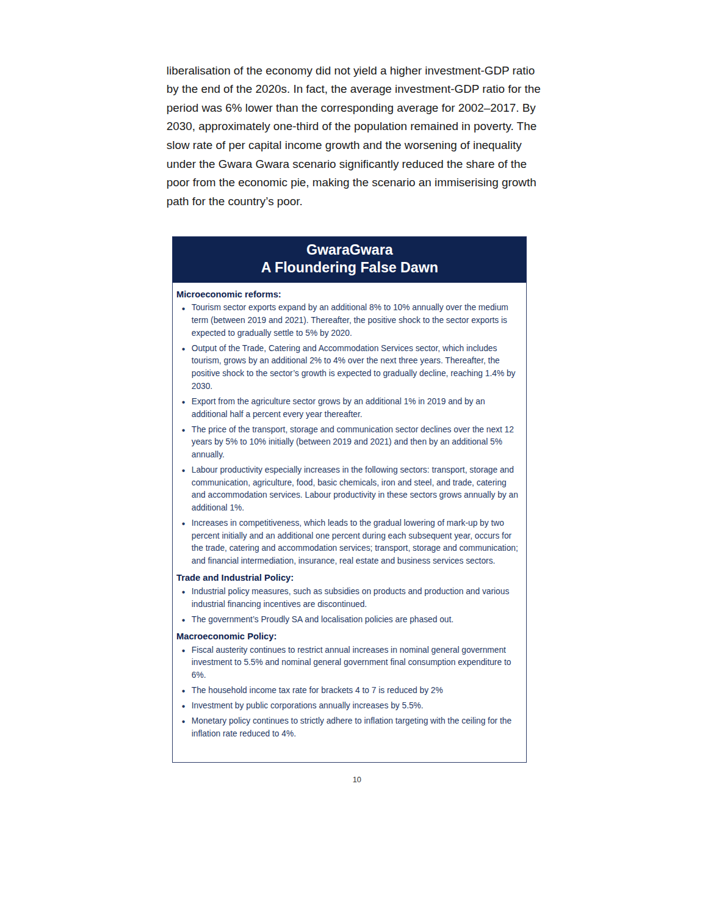liberalisation of the economy did not yield a higher investment-GDP ratio by the end of the 2020s. In fact, the average investment-GDP ratio for the period was 6% lower than the corresponding average for 2002–2017. By 2030, approximately one-third of the population remained in poverty. The slow rate of per capital income growth and the worsening of inequality under the Gwara Gwara scenario significantly reduced the share of the poor from the economic pie, making the scenario an immiserising growth path for the country’s poor.
GwaraGwara
A Floundering False Dawn
Microeconomic reforms:
Tourism sector exports expand by an additional 8% to 10% annually over the medium term (between 2019 and 2021). Thereafter, the positive shock to the sector exports is expected to gradually settle to 5% by 2020.
Output of the Trade, Catering and Accommodation Services sector, which includes tourism, grows by an additional 2% to 4% over the next three years. Thereafter, the positive shock to the sector’s growth is expected to gradually decline, reaching 1.4% by 2030.
Export from the agriculture sector grows by an additional 1% in 2019 and by an additional half a percent every year thereafter.
The price of the transport, storage and communication sector declines over the next 12 years by 5% to 10% initially (between 2019 and 2021) and then by an additional 5% annually.
Labour productivity especially increases in the following sectors: transport, storage and communication, agriculture, food, basic chemicals, iron and steel, and trade, catering and accommodation services. Labour productivity in these sectors grows annually by an additional 1%.
Increases in competitiveness, which leads to the gradual lowering of mark-up by two percent initially and an additional one percent during each subsequent year, occurs for the trade, catering and accommodation services; transport, storage and communication; and financial intermediation, insurance, real estate and business services sectors.
Trade and Industrial Policy:
Industrial policy measures, such as subsidies on products and production and various industrial financing incentives are discontinued.
The government’s Proudly SA and localisation policies are phased out.
Macroeconomic Policy:
Fiscal austerity continues to restrict annual increases in nominal general government investment to 5.5% and nominal general government final consumption expenditure to 6%.
The household income tax rate for brackets 4 to 7 is reduced by 2%
Investment by public corporations annually increases by 5.5%.
Monetary policy continues to strictly adhere to inflation targeting with the ceiling for the inflation rate reduced to 4%.
10